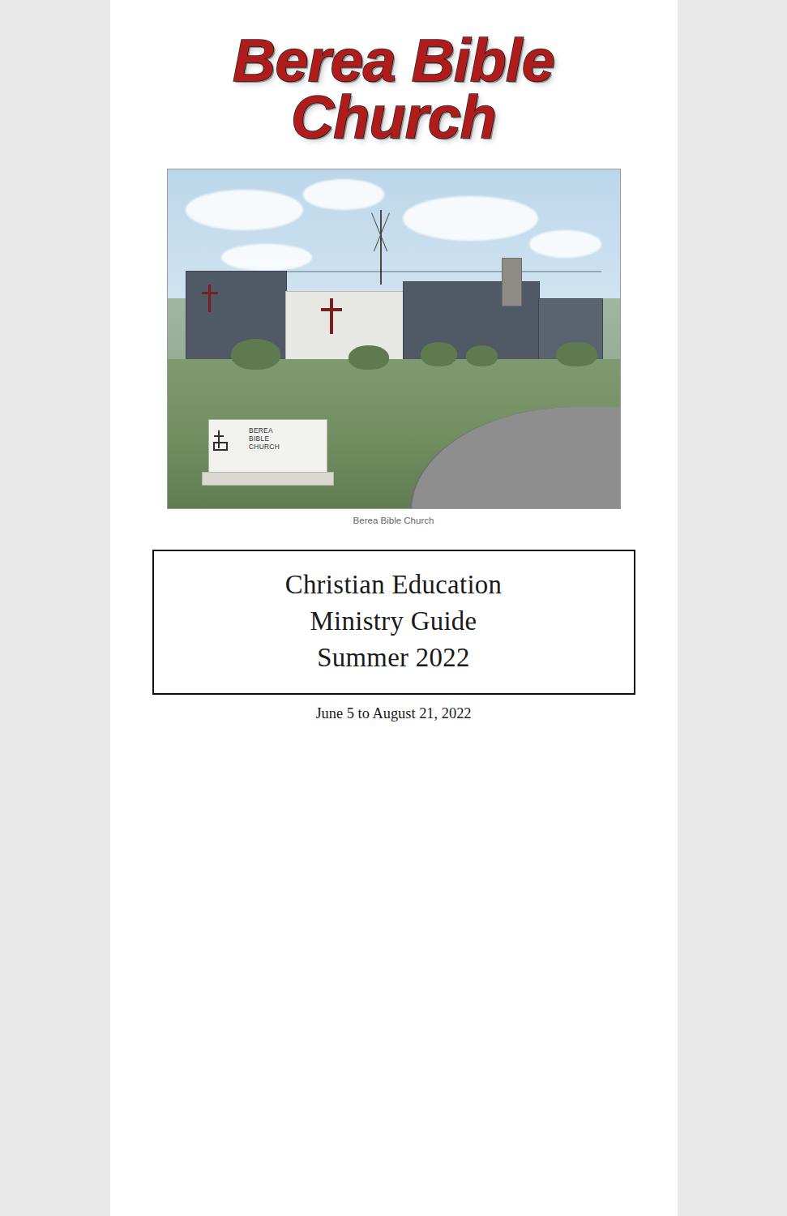Berea Bible Church
BEREA
BIBLE
CHURCH
Berea Bible Church
Christian Education
Ministry Guide
Summer 2022
June 5 to August 21, 2022